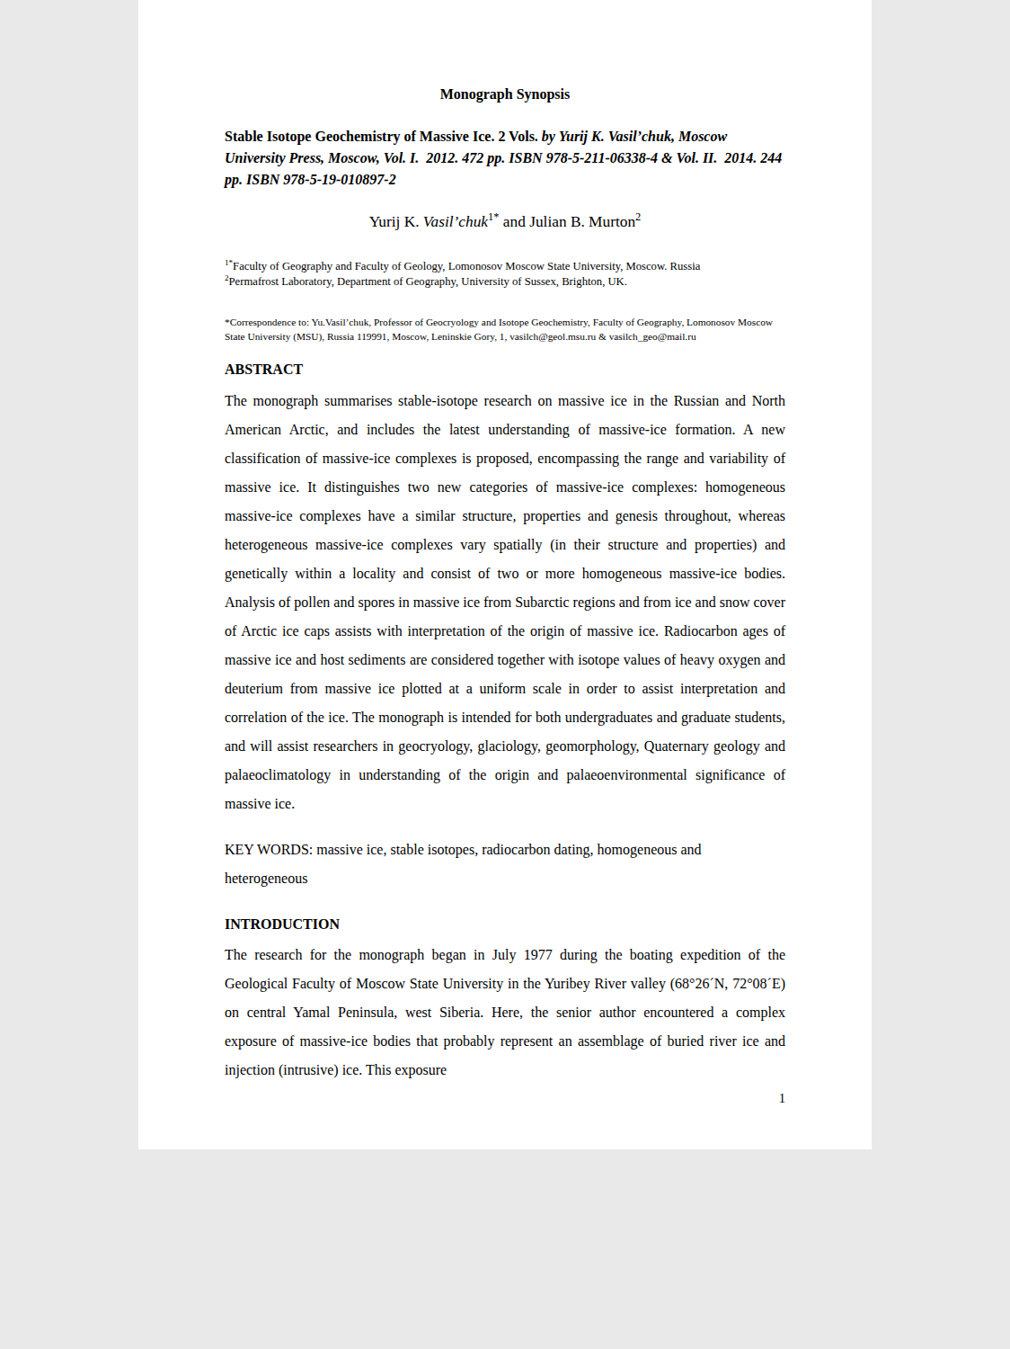Monograph Synopsis
Stable Isotope Geochemistry of Massive Ice. 2 Vols. by Yurij K. Vasil’chuk, Moscow University Press, Moscow, Vol. I. 2012. 472 pp. ISBN 978-5-211-06338-4 & Vol. II. 2014. 244 pp. ISBN 978-5-19-010897-2
Yurij K. Vasil’chuk1* and Julian B. Murton2
1*Faculty of Geography and Faculty of Geology, Lomonosov Moscow State University, Moscow. Russia
2Permafrost Laboratory, Department of Geography, University of Sussex, Brighton, UK.
*Correspondence to: Yu.Vasil’chuk, Professor of Geocryology and Isotope Geochemistry, Faculty of Geography, Lomonosov Moscow State University (MSU), Russia 119991, Moscow, Leninskie Gory, 1, vasilch@geol.msu.ru & vasilch_geo@mail.ru
ABSTRACT
The monograph summarises stable-isotope research on massive ice in the Russian and North American Arctic, and includes the latest understanding of massive-ice formation. A new classification of massive-ice complexes is proposed, encompassing the range and variability of massive ice. It distinguishes two new categories of massive-ice complexes: homogeneous massive-ice complexes have a similar structure, properties and genesis throughout, whereas heterogeneous massive-ice complexes vary spatially (in their structure and properties) and genetically within a locality and consist of two or more homogeneous massive-ice bodies. Analysis of pollen and spores in massive ice from Subarctic regions and from ice and snow cover of Arctic ice caps assists with interpretation of the origin of massive ice. Radiocarbon ages of massive ice and host sediments are considered together with isotope values of heavy oxygen and deuterium from massive ice plotted at a uniform scale in order to assist interpretation and correlation of the ice. The monograph is intended for both undergraduates and graduate students, and will assist researchers in geocryology, glaciology, geomorphology, Quaternary geology and palaeoclimatology in understanding of the origin and palaeoenvironmental significance of massive ice.
KEY WORDS: massive ice, stable isotopes, radiocarbon dating, homogeneous and heterogeneous
INTRODUCTION
The research for the monograph began in July 1977 during the boating expedition of the Geological Faculty of Moscow State University in the Yuribey River valley (68°26´N, 72°08´E) on central Yamal Peninsula, west Siberia. Here, the senior author encountered a complex exposure of massive-ice bodies that probably represent an assemblage of buried river ice and injection (intrusive) ice. This exposure
1